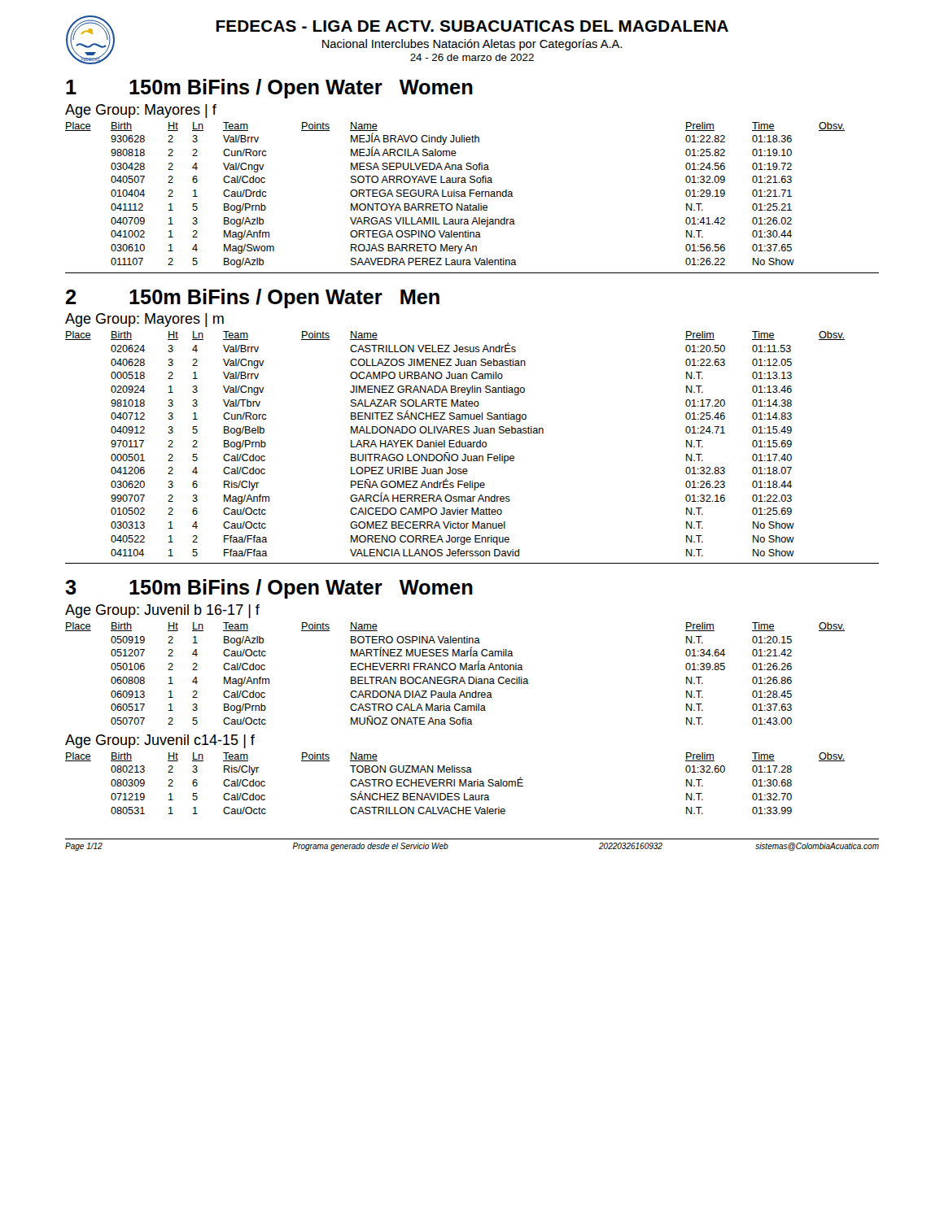FEDECAS
FEDECAS - LIGA DE ACTV. SUBACUATICAS DEL MAGDALENA
Nacional Interclubes Natación Aletas por Categorías A.A.
24 - 26 de marzo de 2022
1 150m BiFins / Open Water Women
Age Group: Mayores | f
| Place | Birth | Ht | Ln | Team | Points | Name | Prelim | Time | Obsv. |
| --- | --- | --- | --- | --- | --- | --- | --- | --- | --- |
| | 930628 | 2 | 3 | Val/Brrv | | MEJÍA BRAVO Cindy Julieth | 01:22.82 | 01:18.36 | |
| | 980818 | 2 | 2 | Cun/Rorc | | MEJÍA ARCILA Salome | 01:25.82 | 01:19.10 | |
| | 030428 | 2 | 4 | Val/Cngv | | MESA SEPULVEDA Ana Sofia | 01:24.56 | 01:19.72 | |
| | 040507 | 2 | 6 | Cal/Cdoc | | SOTO ARROYAVE Laura Sofia | 01:32.09 | 01:21.63 | |
| | 010404 | 2 | 1 | Cau/Drdc | | ORTEGA SEGURA Luisa Fernanda | 01:29.19 | 01:21.71 | |
| | 041112 | 1 | 5 | Bog/Prnb | | MONTOYA BARRETO Natalie | N.T. | 01:25.21 | |
| | 040709 | 1 | 3 | Bog/Azlb | | VARGAS VILLAMIL Laura Alejandra | 01:41.42 | 01:26.02 | |
| | 041002 | 1 | 2 | Mag/Anfm | | ORTEGA OSPINO Valentina | N.T. | 01:30.44 | |
| | 030610 | 1 | 4 | Mag/Swom | | ROJAS BARRETO Mery An | 01:56.56 | 01:37.65 | |
| | 011107 | 2 | 5 | Bog/Azlb | | SAAVEDRA PEREZ Laura Valentina | 01:26.22 | No Show | |
2 150m BiFins / Open Water Men
Age Group: Mayores | m
| Place | Birth | Ht | Ln | Team | Points | Name | Prelim | Time | Obsv. |
| --- | --- | --- | --- | --- | --- | --- | --- | --- | --- |
| | 020624 | 3 | 4 | Val/Brrv | | CASTRILLON VELEZ Jesus AndrÉs | 01:20.50 | 01:11.53 | |
| | 040628 | 3 | 2 | Val/Cngv | | COLLAZOS JIMENEZ Juan Sebastian | 01:22.63 | 01:12.05 | |
| | 000518 | 2 | 1 | Val/Brrv | | OCAMPO URBANO Juan Camilo | N.T. | 01:13.13 | |
| | 020924 | 1 | 3 | Val/Cngv | | JIMENEZ GRANADA Breylin Santiago | N.T. | 01:13.46 | |
| | 981018 | 3 | 3 | Val/Tbrv | | SALAZAR SOLARTE Mateo | 01:17.20 | 01:14.38 | |
| | 040712 | 3 | 1 | Cun/Rorc | | BENITEZ SÁNCHEZ Samuel Santiago | 01:25.46 | 01:14.83 | |
| | 040912 | 3 | 5 | Bog/Belb | | MALDONADO OLIVARES Juan Sebastian | 01:24.71 | 01:15.49 | |
| | 970117 | 2 | 2 | Bog/Prnb | | LARA HAYEK Daniel Eduardo | N.T. | 01:15.69 | |
| | 000501 | 2 | 5 | Cal/Cdoc | | BUITRAGO LONDOÑO Juan Felipe | N.T. | 01:17.40 | |
| | 041206 | 2 | 4 | Cal/Cdoc | | LOPEZ URIBE Juan Jose | 01:32.83 | 01:18.07 | |
| | 030620 | 3 | 6 | Ris/Clyr | | PEÑA GOMEZ AndrÉs Felipe | 01:26.23 | 01:18.44 | |
| | 990707 | 2 | 3 | Mag/Anfm | | GARCÍA HERRERA Osmar Andres | 01:32.16 | 01:22.03 | |
| | 010502 | 2 | 6 | Cau/Octc | | CAICEDO CAMPO Javier Matteo | N.T. | 01:25.69 | |
| | 030313 | 1 | 4 | Cau/Octc | | GOMEZ BECERRA Victor Manuel | N.T. | No Show | |
| | 040522 | 1 | 2 | Ffaa/Ffaa | | MORENO CORREA Jorge Enrique | N.T. | No Show | |
| | 041104 | 1 | 5 | Ffaa/Ffaa | | VALENCIA LLANOS Jefersson David | N.T. | No Show | |
3 150m BiFins / Open Water Women
Age Group: Juvenil b 16-17 | f
| Place | Birth | Ht | Ln | Team | Points | Name | Prelim | Time | Obsv. |
| --- | --- | --- | --- | --- | --- | --- | --- | --- | --- |
| | 050919 | 2 | 1 | Bog/Azlb | | BOTERO OSPINA Valentina | N.T. | 01:20.15 | |
| | 051207 | 2 | 4 | Cau/Octc | | MARTÍNEZ MUESES MarÍa Camila | 01:34.64 | 01:21.42 | |
| | 050106 | 2 | 2 | Cal/Cdoc | | ECHEVERRI FRANCO MarÍa Antonia | 01:39.85 | 01:26.26 | |
| | 060808 | 1 | 4 | Mag/Anfm | | BELTRAN BOCANEGRA Diana Cecilia | N.T. | 01:26.86 | |
| | 060913 | 1 | 2 | Cal/Cdoc | | CARDONA DIAZ Paula Andrea | N.T. | 01:28.45 | |
| | 060517 | 1 | 3 | Bog/Prnb | | CASTRO CALA Maria Camila | N.T. | 01:37.63 | |
| | 050707 | 2 | 5 | Cau/Octc | | MUÑOZ ONATE Ana Sofia | N.T. | 01:43.00 | |
Age Group: Juvenil c14-15 | f
| Place | Birth | Ht | Ln | Team | Points | Name | Prelim | Time | Obsv. |
| --- | --- | --- | --- | --- | --- | --- | --- | --- | --- |
| | 080213 | 2 | 3 | Ris/Clyr | | TOBON GUZMAN Melissa | 01:32.60 | 01:17.28 | |
| | 080309 | 2 | 6 | Cal/Cdoc | | CASTRO ECHEVERRI Maria SalomÉ | N.T. | 01:30.68 | |
| | 071219 | 1 | 5 | Cal/Cdoc | | SÁNCHEZ BENAVIDES Laura | N.T. | 01:32.70 | |
| | 080531 | 1 | 1 | Cau/Octc | | CASTRILLON CALVACHE Valerie | N.T. | 01:33.99 | |
Page 1/12 Programa generado desde el Servicio Web 20220326160932 sistemas@ColombiaAcuatica.com